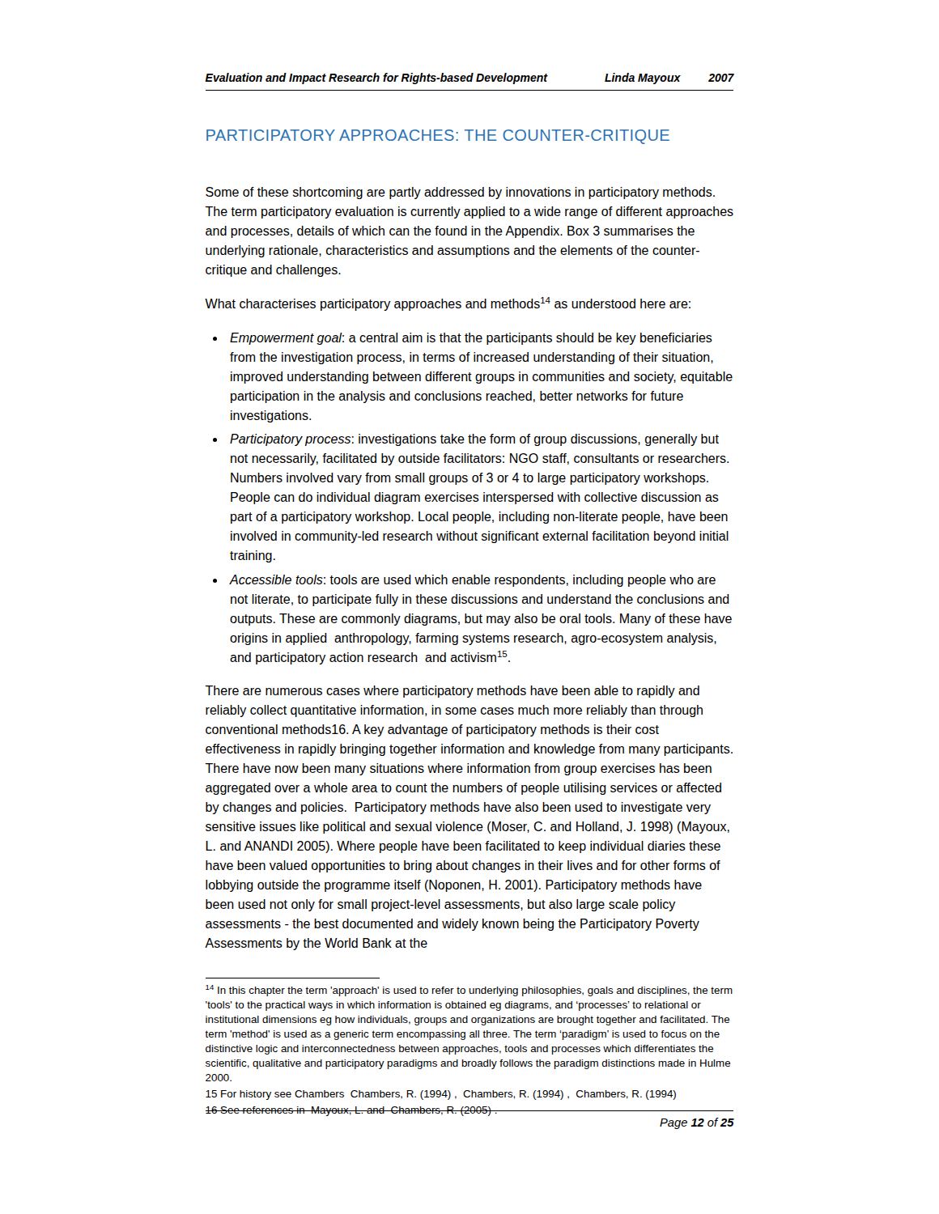Evaluation and Impact Research for Rights-based Development Linda Mayoux 2007
Participatory approaches: the counter-critique
Some of these shortcoming are partly addressed by innovations in participatory methods. The term participatory evaluation is currently applied to a wide range of different approaches and processes, details of which can the found in the Appendix. Box 3 summarises the underlying rationale, characteristics and assumptions and the elements of the counter-critique and challenges.
What characterises participatory approaches and methods14 as understood here are:
Empowerment goal: a central aim is that the participants should be key beneficiaries from the investigation process, in terms of increased understanding of their situation, improved understanding between different groups in communities and society, equitable participation in the analysis and conclusions reached, better networks for future investigations.
Participatory process: investigations take the form of group discussions, generally but not necessarily, facilitated by outside facilitators: NGO staff, consultants or researchers. Numbers involved vary from small groups of 3 or 4 to large participatory workshops. People can do individual diagram exercises interspersed with collective discussion as part of a participatory workshop. Local people, including non-literate people, have been involved in community-led research without significant external facilitation beyond initial training.
Accessible tools: tools are used which enable respondents, including people who are not literate, to participate fully in these discussions and understand the conclusions and outputs. These are commonly diagrams, but may also be oral tools. Many of these have origins in applied anthropology, farming systems research, agro-ecosystem analysis, and participatory action research and activism15.
There are numerous cases where participatory methods have been able to rapidly and reliably collect quantitative information, in some cases much more reliably than through conventional methods16. A key advantage of participatory methods is their cost effectiveness in rapidly bringing together information and knowledge from many participants. There have now been many situations where information from group exercises has been aggregated over a whole area to count the numbers of people utilising services or affected by changes and policies. Participatory methods have also been used to investigate very sensitive issues like political and sexual violence (Moser, C. and Holland, J. 1998) (Mayoux, L. and ANANDI 2005). Where people have been facilitated to keep individual diaries these have been valued opportunities to bring about changes in their lives and for other forms of lobbying outside the programme itself (Noponen, H. 2001). Participatory methods have been used not only for small project-level assessments, but also large scale policy assessments - the best documented and widely known being the Participatory Poverty Assessments by the World Bank at the
14 In this chapter the term 'approach' is used to refer to underlying philosophies, goals and disciplines, the term 'tools' to the practical ways in which information is obtained eg diagrams, and ‘processes’ to relational or institutional dimensions eg how individuals, groups and organizations are brought together and facilitated. The term 'method' is used as a generic term encompassing all three. The term ‘paradigm’ is used to focus on the distinctive logic and interconnectedness between approaches, tools and processes which differentiates the scientific, qualitative and participatory paradigms and broadly follows the paradigm distinctions made in Hulme 2000.
15 For history see Chambers Chambers, R. (1994) , Chambers, R. (1994) , Chambers, R. (1994)
16 See references in Mayoux, L. and Chambers, R. (2005) .
Page 12 of 25